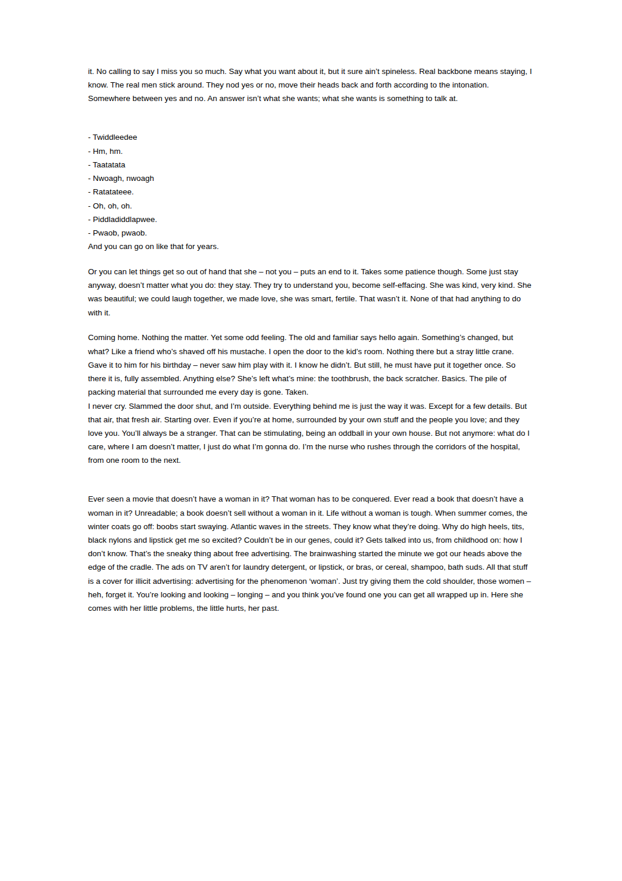it. No calling to say I miss you so much. Say what you want about it, but it sure ain’t spineless. Real backbone means staying, I know. The real men stick around. They nod yes or no, move their heads back and forth according to the intonation.
Somewhere between yes and no. An answer isn’t what she wants; what she wants is something to talk at.
- Twiddleedee
- Hm, hm.
- Taatatata
- Nwoagh, nwoagh
- Ratatateee.
- Oh, oh, oh.
- Piddladiddlapwee.
- Pwaob, pwaob.
And you can go on like that for years.
Or you can let things get so out of hand that she – not you – puts an end to it. Takes some patience though. Some just stay anyway, doesn’t matter what you do: they stay. They try to understand you, become self-effacing. She was kind, very kind. She was beautiful; we could laugh together, we made love, she was smart, fertile. That wasn’t it. None of that had anything to do with it.
Coming home. Nothing the matter. Yet some odd feeling. The old and familiar says hello again. Something’s changed, but what? Like a friend who’s shaved off his mustache. I open the door to the kid’s room. Nothing there but a stray little crane. Gave it to him for his birthday – never saw him play with it. I know he didn’t. But still, he must have put it together once. So there it is, fully assembled. Anything else? She’s left what’s mine: the toothbrush, the back scratcher. Basics. The pile of packing material that surrounded me every day is gone. Taken.
I never cry. Slammed the door shut, and I’m outside. Everything behind me is just the way it was. Except for a few details. But that air, that fresh air. Starting over. Even if you’re at home, surrounded by your own stuff and the people you love; and they love you. You’ll always be a stranger. That can be stimulating, being an oddball in your own house. But not anymore: what do I care, where I am doesn’t matter, I just do what I’m gonna do. I’m the nurse who rushes through the corridors of the hospital, from one room to the next.
Ever seen a movie that doesn’t have a woman in it? That woman has to be conquered. Ever read a book that doesn’t have a woman in it? Unreadable; a book doesn’t sell without a woman in it. Life without a woman is tough. When summer comes, the winter coats go off: boobs start swaying. Atlantic waves in the streets. They know what they’re doing. Why do high heels, tits, black nylons and lipstick get me so excited? Couldn’t be in our genes, could it? Gets talked into us, from childhood on: how I don’t know. That’s the sneaky thing about free advertising. The brainwashing started the minute we got our heads above the edge of the cradle. The ads on TV aren’t for laundry detergent, or lipstick, or bras, or cereal, shampoo, bath suds. All that stuff is a cover for illicit advertising: advertising for the phenomenon ‘woman’. Just try giving them the cold shoulder, those women – heh, forget it. You’re looking and looking – longing – and you think you’ve found one you can get all wrapped up in. Here she comes with her little problems, the little hurts, her past.